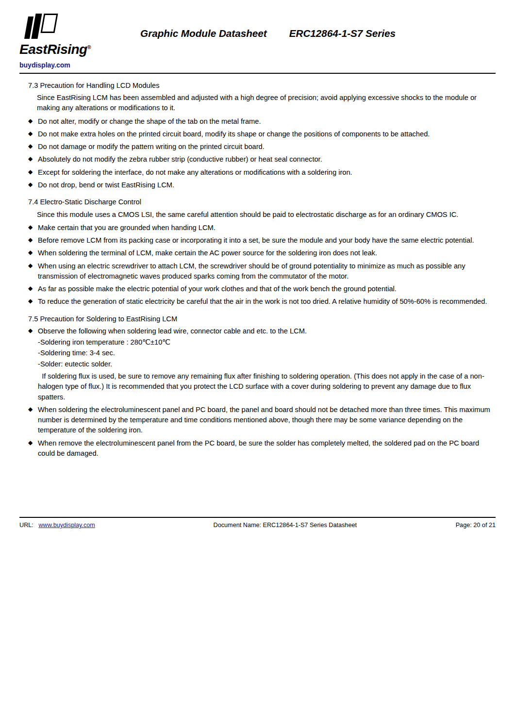EastRising®
buydisplay.com
Graphic Module Datasheet ERC12864-1-S7 Series
7.3 Precaution for Handling LCD Modules
Since EastRising LCM has been assembled and adjusted with a high degree of precision; avoid applying excessive shocks to the module or making any alterations or modifications to it.
Do not alter, modify or change the shape of the tab on the metal frame.
Do not make extra holes on the printed circuit board, modify its shape or change the positions of components to be attached.
Do not damage or modify the pattern writing on the printed circuit board.
Absolutely do not modify the zebra rubber strip (conductive rubber) or heat seal connector.
Except for soldering the interface, do not make any alterations or modifications with a soldering iron.
Do not drop, bend or twist EastRising LCM.
7.4 Electro-Static Discharge Control
Since this module uses a CMOS LSI, the same careful attention should be paid to electrostatic discharge as for an ordinary CMOS IC.
Make certain that you are grounded when handing LCM.
Before remove LCM from its packing case or incorporating it into a set, be sure the module and your body have the same electric potential.
When soldering the terminal of LCM, make certain the AC power source for the soldering iron does not leak.
When using an electric screwdriver to attach LCM, the screwdriver should be of ground potentiality to minimize as much as possible any transmission of electromagnetic waves produced sparks coming from the commutator of the motor.
As far as possible make the electric potential of your work clothes and that of the work bench the ground potential.
To reduce the generation of static electricity be careful that the air in the work is not too dried. A relative humidity of 50%-60% is recommended.
7.5 Precaution for Soldering to EastRising LCM
Observe the following when soldering lead wire, connector cable and etc. to the LCM.
-Soldering iron temperature : 280℃±10℃
-Soldering time: 3-4 sec.
-Solder: eutectic solder.
If soldering flux is used, be sure to remove any remaining flux after finishing to soldering operation. (This does not apply in the case of a non-halogen type of flux.) It is recommended that you protect the LCD surface with a cover during soldering to prevent any damage due to flux spatters.
When soldering the electroluminescent panel and PC board, the panel and board should not be detached more than three times. This maximum number is determined by the temperature and time conditions mentioned above, though there may be some variance depending on the temperature of the soldering iron.
When remove the electroluminescent panel from the PC board, be sure the solder has completely melted, the soldered pad on the PC board could be damaged.
URL: www.buydisplay.com Document Name: ERC12864-1-S7 Series Datasheet Page: 20 of 21